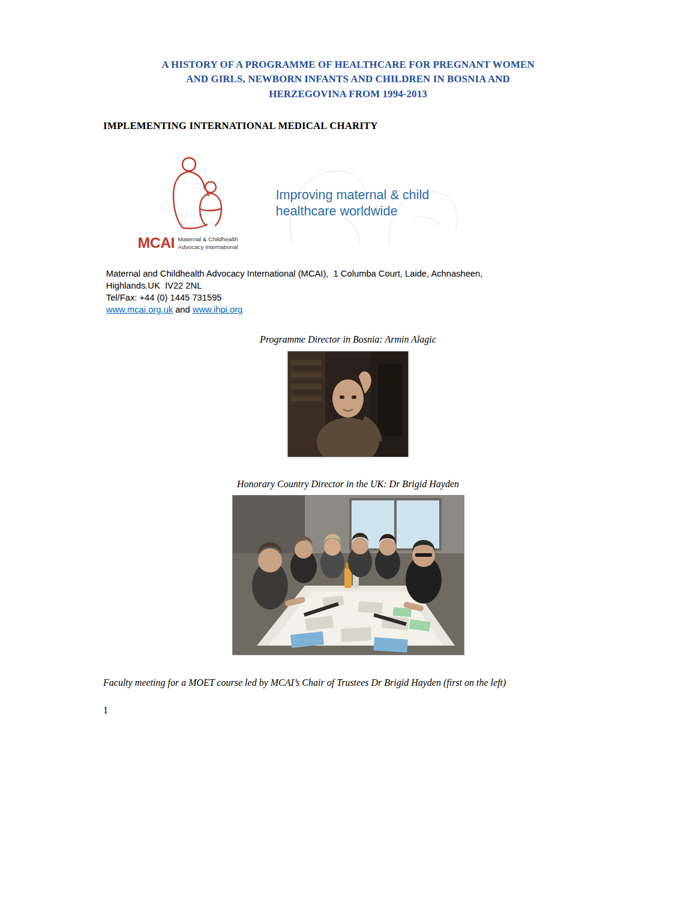A History of a Programme of Healthcare for Pregnant Women
and Girls, Newborn Infants and Children in Bosnia and
Herzegovina from 1994-2013
Implementing International Medical Charity
MCAI Maternal & Childhealth
Advocacy International
Improving maternal & child
healthcare worldwide
Maternal and Childhealth Advocacy International (MCAI), 1 Columba Court, Laide, Achnasheen,
Highlands.UK IV22 2NL
Tel/Fax: +44 (0) 1445 731595
www.mcai.org.uk and www.ihpi.org
Programme Director in Bosnia: Armin Alagic
Honorary Country Director in the UK: Dr Brigid Hayden
Faculty meeting for a MOET course led by MCAI’s Chair of Trustees Dr Brigid Hayden (first on the left)
1